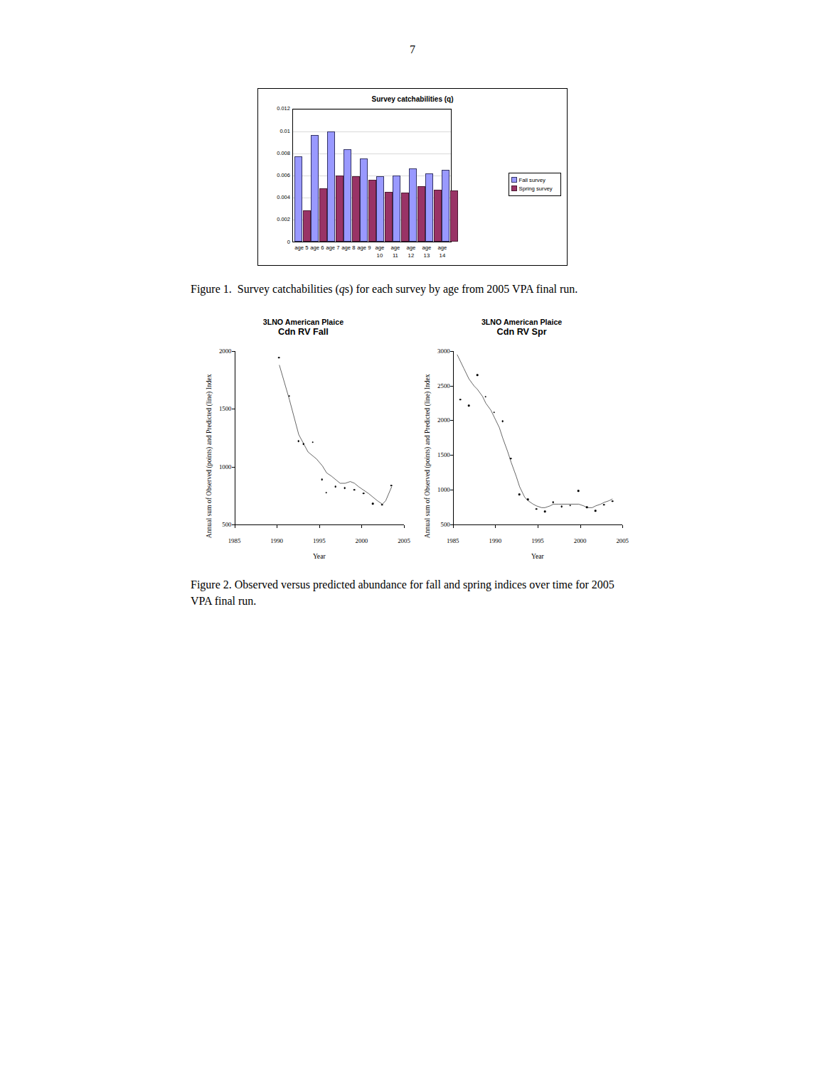7
Survey catchabilities (q)
0.012 0.01 0.008 0.006 0.004 0.002 0
age 5 age 6 age 7 age 8 age 9 age 10 age 11 age 12 age 13 age 14
Fall survey
Spring survey
Figure 1. Survey catchabilities (qs) for each survey by age from 2005 VPA final run.
3LNO American Plaice
Cdn RV Fall
Annual sum of Observed (points) and Predicted (line) Index
2000
1500
1000
500
1985 1990 1995 2000 2005
Year
3LNO American Plaice
Cdn RV Spr
Annual sum of Observed (points) and Predicted (line) Index
3000
2500
2000
1500
1000
500
1985 1990 1995 2000 2005
Year
Figure 2. Observed versus predicted abundance for fall and spring indices over time for 2005 VPA final run.